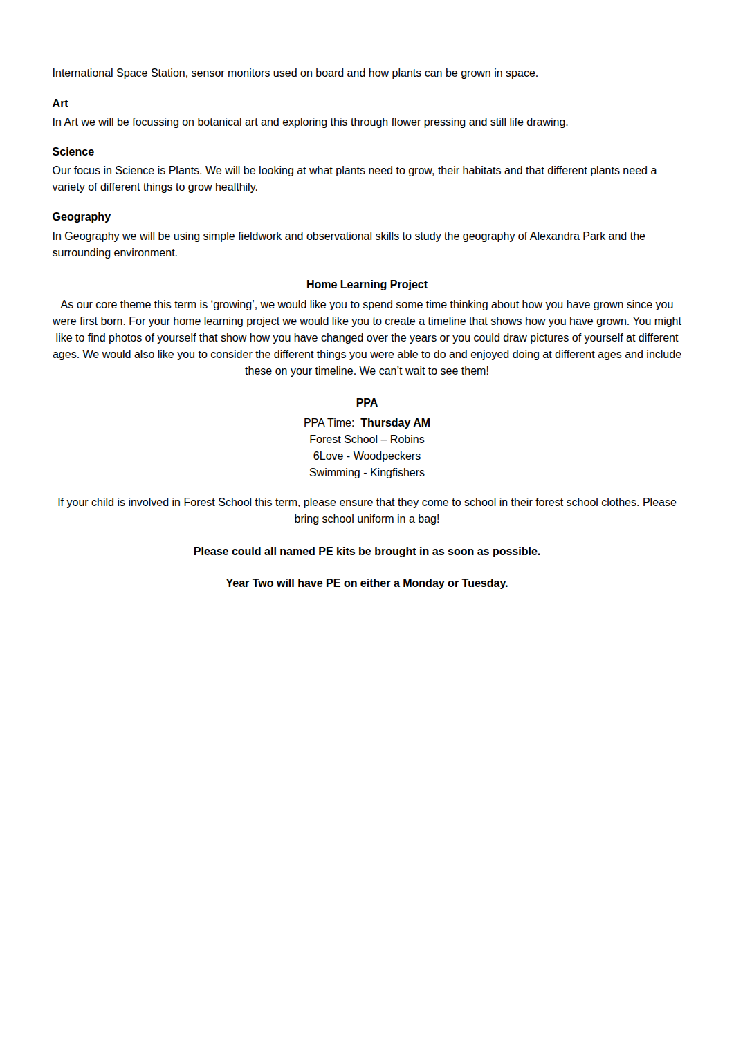International Space Station, sensor monitors used on board and how plants can be grown in space.
Art
In Art we will be focussing on botanical art and exploring this through flower pressing and still life drawing.
Science
Our focus in Science is Plants. We will be looking at what plants need to grow, their habitats and that different plants need a variety of different things to grow healthily.
Geography
In Geography we will be using simple fieldwork and observational skills to study the geography of Alexandra Park and the surrounding environment.
Home Learning Project
As our core theme this term is ‘growing’, we would like you to spend some time thinking about how you have grown since you were first born. For your home learning project we would like you to create a timeline that shows how you have grown. You might like to find photos of yourself that show how you have changed over the years or you could draw pictures of yourself at different ages. We would also like you to consider the different things you were able to do and enjoyed doing at different ages and include these on your timeline. We can’t wait to see them!
PPA
PPA Time: Thursday AM
Forest School – Robins
6Love - Woodpeckers
Swimming - Kingfishers
If your child is involved in Forest School this term, please ensure that they come to school in their forest school clothes. Please bring school uniform in a bag!
Please could all named PE kits be brought in as soon as possible.
Year Two will have PE on either a Monday or Tuesday.